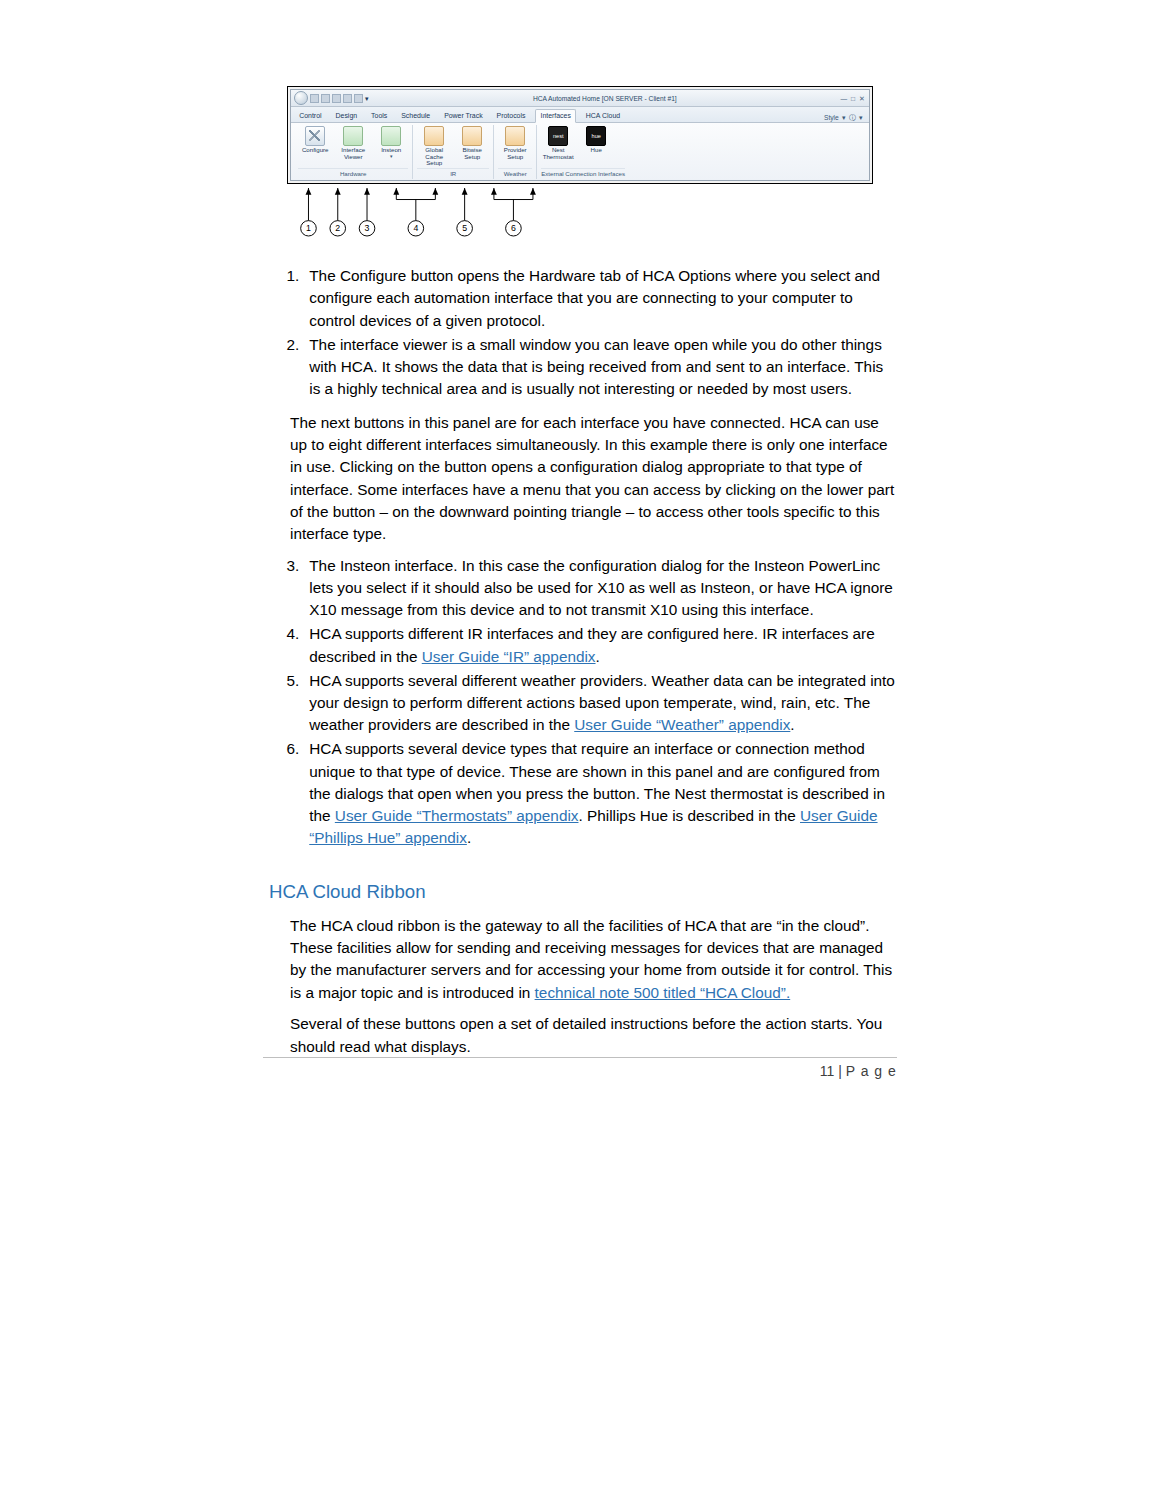▾
HCA Automated Home [ON SERVER - Client #1]
— □ ✕
Control
Design
Tools
Schedule
Power Track
Protocols
Interfaces
HCA Cloud
Style ▾ ⓘ ▾
Configure
Interface
Viewer
Insteon
▾
Hardware
Global
Cache Setup
Bitwise
Setup
IR
Provider
Setup
Weather
nest
Nest
Thermostat
hue
Hue
External Connection Interfaces
1 2 3 4 5 6
The Configure button opens the Hardware tab of HCA Options where you select and configure each automation interface that you are connecting to your computer to control devices of a given protocol.
The interface viewer is a small window you can leave open while you do other things with HCA. It shows the data that is being received from and sent to an interface. This is a highly technical area and is usually not interesting or needed by most users.
The next buttons in this panel are for each interface you have connected. HCA can use up to eight different interfaces simultaneously. In this example there is only one interface in use. Clicking on the button opens a configuration dialog appropriate to that type of interface. Some interfaces have a menu that you can access by clicking on the lower part of the button – on the downward pointing triangle – to access other tools specific to this interface type.
The Insteon interface. In this case the configuration dialog for the Insteon PowerLinc lets you select if it should also be used for X10 as well as Insteon, or have HCA ignore X10 message from this device and to not transmit X10 using this interface.
HCA supports different IR interfaces and they are configured here. IR interfaces are described in the User Guide “IR” appendix.
HCA supports several different weather providers. Weather data can be integrated into your design to perform different actions based upon temperate, wind, rain, etc. The weather providers are described in the User Guide “Weather” appendix.
HCA supports several device types that require an interface or connection method unique to that type of device. These are shown in this panel and are configured from the dialogs that open when you press the button. The Nest thermostat is described in the User Guide “Thermostats” appendix. Phillips Hue is described in the User Guide “Phillips Hue” appendix.
HCA Cloud Ribbon
The HCA cloud ribbon is the gateway to all the facilities of HCA that are “in the cloud”. These facilities allow for sending and receiving messages for devices that are managed by the manufacturer servers and for accessing your home from outside it for control. This is a major topic and is introduced in technical note 500 titled “HCA Cloud”.
Several of these buttons open a set of detailed instructions before the action starts. You should read what displays.
11 | P a g e